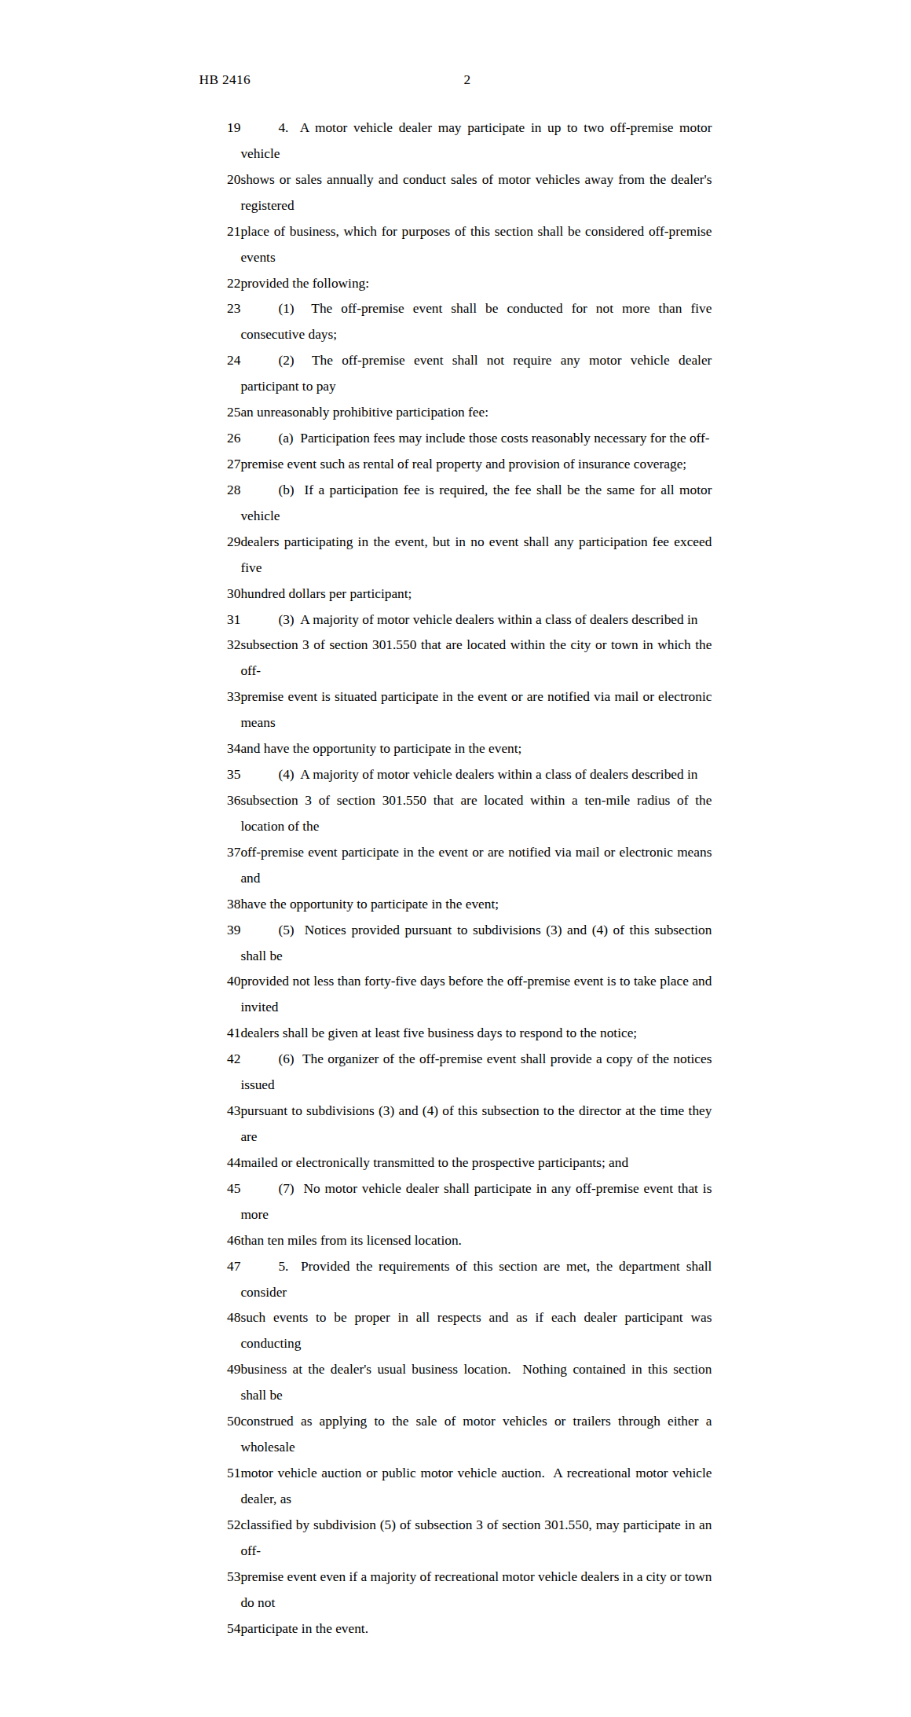HB 2416 2
| 19 | 4. A motor vehicle dealer may participate in up to two off-premise motor vehicle |
| 20 | shows or sales annually and conduct sales of motor vehicles away from the dealer's registered |
| 21 | place of business, which for purposes of this section shall be considered off-premise events |
| 22 | provided the following: |
| 23 | (1) The off-premise event shall be conducted for not more than five consecutive days; |
| 24 | (2) The off-premise event shall not require any motor vehicle dealer participant to pay |
| 25 | an unreasonably prohibitive participation fee: |
| 26 | (a) Participation fees may include those costs reasonably necessary for the off- |
| 27 | premise event such as rental of real property and provision of insurance coverage; |
| 28 | (b) If a participation fee is required, the fee shall be the same for all motor vehicle |
| 29 | dealers participating in the event, but in no event shall any participation fee exceed five |
| 30 | hundred dollars per participant; |
| 31 | (3) A majority of motor vehicle dealers within a class of dealers described in |
| 32 | subsection 3 of section 301.550 that are located within the city or town in which the off- |
| 33 | premise event is situated participate in the event or are notified via mail or electronic means |
| 34 | and have the opportunity to participate in the event; |
| 35 | (4) A majority of motor vehicle dealers within a class of dealers described in |
| 36 | subsection 3 of section 301.550 that are located within a ten-mile radius of the location of the |
| 37 | off-premise event participate in the event or are notified via mail or electronic means and |
| 38 | have the opportunity to participate in the event; |
| 39 | (5) Notices provided pursuant to subdivisions (3) and (4) of this subsection shall be |
| 40 | provided not less than forty-five days before the off-premise event is to take place and invited |
| 41 | dealers shall be given at least five business days to respond to the notice; |
| 42 | (6) The organizer of the off-premise event shall provide a copy of the notices issued |
| 43 | pursuant to subdivisions (3) and (4) of this subsection to the director at the time they are |
| 44 | mailed or electronically transmitted to the prospective participants; and |
| 45 | (7) No motor vehicle dealer shall participate in any off-premise event that is more |
| 46 | than ten miles from its licensed location. |
| 47 | 5. Provided the requirements of this section are met, the department shall consider |
| 48 | such events to be proper in all respects and as if each dealer participant was conducting |
| 49 | business at the dealer's usual business location. Nothing contained in this section shall be |
| 50 | construed as applying to the sale of motor vehicles or trailers through either a wholesale |
| 51 | motor vehicle auction or public motor vehicle auction. A recreational motor vehicle dealer, as |
| 52 | classified by subdivision (5) of subsection 3 of section 301.550, may participate in an off- |
| 53 | premise event even if a majority of recreational motor vehicle dealers in a city or town do not |
| 54 | participate in the event. |